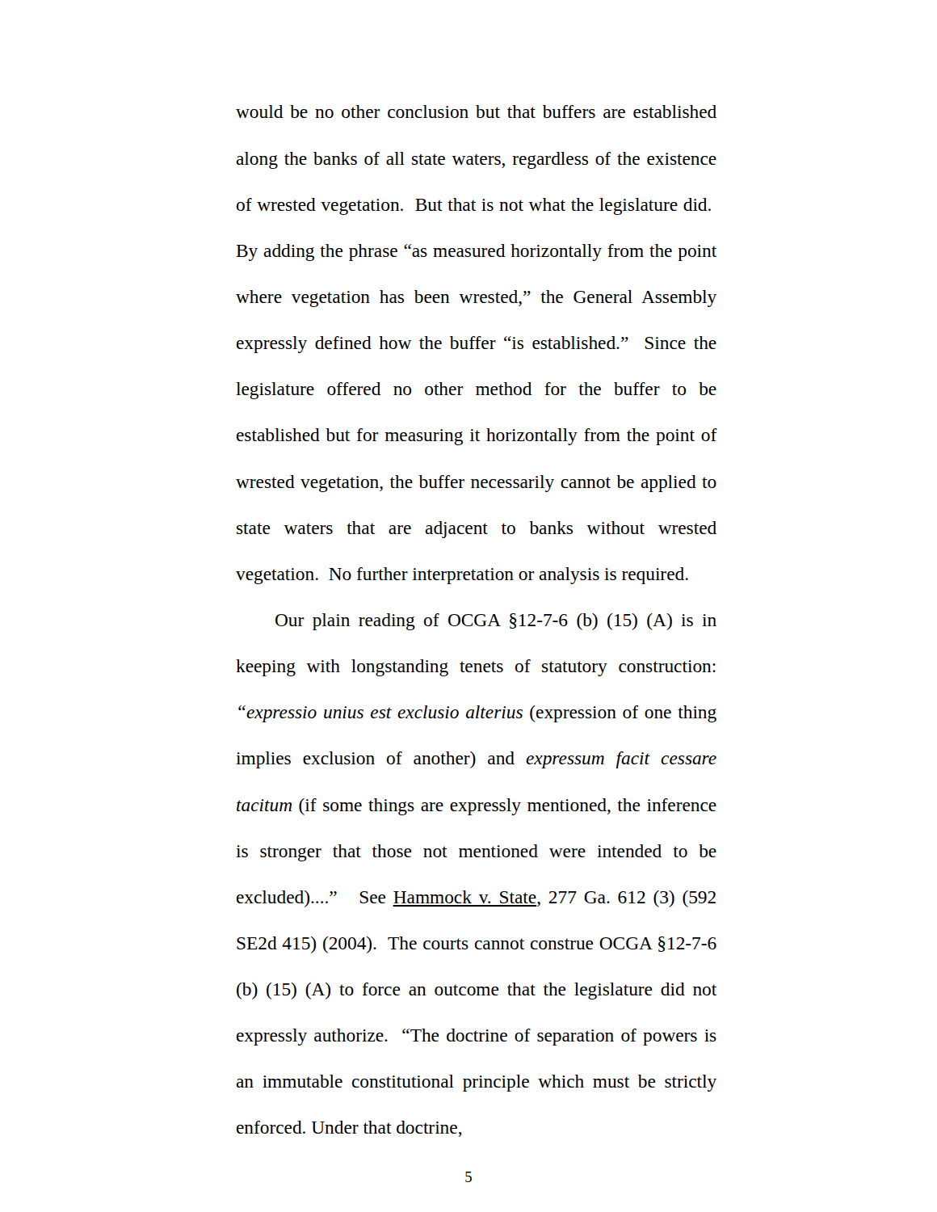would be no other conclusion but that buffers are established along the banks of all state waters, regardless of the existence of wrested vegetation. But that is not what the legislature did. By adding the phrase “as measured horizontally from the point where vegetation has been wrested,” the General Assembly expressly defined how the buffer “is established.” Since the legislature offered no other method for the buffer to be established but for measuring it horizontally from the point of wrested vegetation, the buffer necessarily cannot be applied to state waters that are adjacent to banks without wrested vegetation. No further interpretation or analysis is required.
Our plain reading of OCGA §12-7-6 (b) (15) (A) is in keeping with longstanding tenets of statutory construction: “expressio unius est exclusio alterius (expression of one thing implies exclusion of another) and expressum facit cessare tacitum (if some things are expressly mentioned, the inference is stronger that those not mentioned were intended to be excluded)....” See Hammock v. State, 277 Ga. 612 (3) (592 SE2d 415) (2004). The courts cannot construe OCGA §12-7-6 (b) (15) (A) to force an outcome that the legislature did not expressly authorize. “The doctrine of separation of powers is an immutable constitutional principle which must be strictly enforced. Under that doctrine,
5